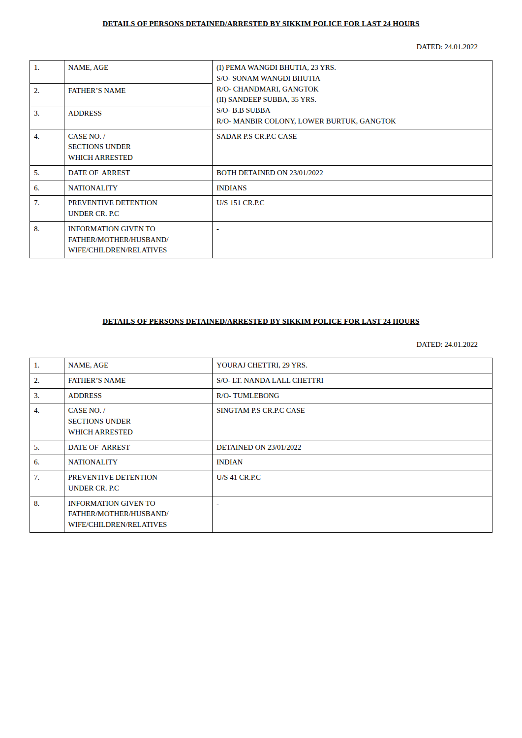DETAILS OF PERSONS DETAINED/ARRESTED BY SIKKIM POLICE FOR LAST 24 HOURS
DATED: 24.01.2022
| 1. | NAME, AGE | (I) PEMA WANGDI BHUTIA, 23 YRS. S/O- SONAM WANGDI BHUTIA R/O- CHANDMARI, GANGTOK (II) SANDEEP SUBBA, 35 YRS. S/O- B.B SUBBA R/O- MANBIR COLONY, LOWER BURTUK, GANGTOK |
| 2. | FATHER’S NAME |
| 3. | ADDRESS |
| 4. | CASE NO. / SECTIONS UNDER WHICH ARRESTED | SADAR P.S CR.P.C CASE |
| 5. | DATE OF ARREST | BOTH DETAINED ON 23/01/2022 |
| 6. | NATIONALITY | INDIANS |
| 7. | PREVENTIVE DETENTION UNDER CR. P.C | U/S 151 CR.P.C |
| 8. | INFORMATION GIVEN TO FATHER/MOTHER/HUSBAND/ WIFE/CHILDREN/RELATIVES | - |
DETAILS OF PERSONS DETAINED/ARRESTED BY SIKKIM POLICE FOR LAST 24 HOURS
DATED: 24.01.2022
| 1. | NAME, AGE | YOURAJ CHETTRI, 29 YRS. |
| 2. | FATHER’S NAME | S/O- LT. NANDA LALL CHETTRI |
| 3. | ADDRESS | R/O- TUMLEBONG |
| 4. | CASE NO. / SECTIONS UNDER WHICH ARRESTED | SINGTAM P.S CR.P.C CASE |
| 5. | DATE OF ARREST | DETAINED ON 23/01/2022 |
| 6. | NATIONALITY | INDIAN |
| 7. | PREVENTIVE DETENTION UNDER CR. P.C | U/S 41 CR.P.C |
| 8. | INFORMATION GIVEN TO FATHER/MOTHER/HUSBAND/ WIFE/CHILDREN/RELATIVES | - |